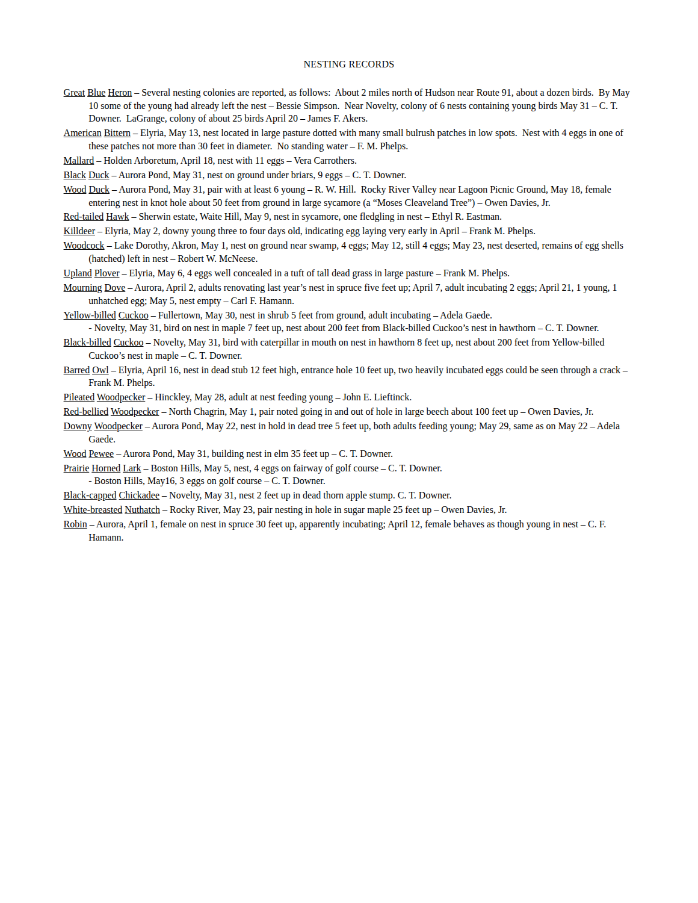NESTING RECORDS
Great Blue Heron – Several nesting colonies are reported, as follows: About 2 miles north of Hudson near Route 91, about a dozen birds. By May 10 some of the young had already left the nest – Bessie Simpson. Near Novelty, colony of 6 nests containing young birds May 31 – C. T. Downer. LaGrange, colony of about 25 birds April 20 – James F. Akers.
American Bittern – Elyria, May 13, nest located in large pasture dotted with many small bulrush patches in low spots. Nest with 4 eggs in one of these patches not more than 30 feet in diameter. No standing water – F. M. Phelps.
Mallard – Holden Arboretum, April 18, nest with 11 eggs – Vera Carrothers.
Black Duck – Aurora Pond, May 31, nest on ground under briars, 9 eggs – C. T. Downer.
Wood Duck – Aurora Pond, May 31, pair with at least 6 young – R. W. Hill. Rocky River Valley near Lagoon Picnic Ground, May 18, female entering nest in knot hole about 50 feet from ground in large sycamore (a “Moses Cleaveland Tree”) – Owen Davies, Jr.
Red-tailed Hawk – Sherwin estate, Waite Hill, May 9, nest in sycamore, one fledgling in nest – Ethyl R. Eastman.
Killdeer – Elyria, May 2, downy young three to four days old, indicating egg laying very early in April – Frank M. Phelps.
Woodcock – Lake Dorothy, Akron, May 1, nest on ground near swamp, 4 eggs; May 12, still 4 eggs; May 23, nest deserted, remains of egg shells (hatched) left in nest – Robert W. McNeese.
Upland Plover – Elyria, May 6, 4 eggs well concealed in a tuft of tall dead grass in large pasture – Frank M. Phelps.
Mourning Dove – Aurora, April 2, adults renovating last year’s nest in spruce five feet up; April 7, adult incubating 2 eggs; April 21, 1 young, 1 unhatched egg; May 5, nest empty – Carl F. Hamann.
Yellow-billed Cuckoo – Fullertown, May 30, nest in shrub 5 feet from ground, adult incubating – Adela Gaede. - Novelty, May 31, bird on nest in maple 7 feet up, nest about 200 feet from Black-billed Cuckoo’s nest in hawthorn – C. T. Downer.
Black-billed Cuckoo – Novelty, May 31, bird with caterpillar in mouth on nest in hawthorn 8 feet up, nest about 200 feet from Yellow-billed Cuckoo’s nest in maple – C. T. Downer.
Barred Owl – Elyria, April 16, nest in dead stub 12 feet high, entrance hole 10 feet up, two heavily incubated eggs could be seen through a crack – Frank M. Phelps.
Pileated Woodpecker – Hinckley, May 28, adult at nest feeding young – John E. Lieftinck.
Red-bellied Woodpecker – North Chagrin, May 1, pair noted going in and out of hole in large beech about 100 feet up – Owen Davies, Jr.
Downy Woodpecker – Aurora Pond, May 22, nest in hold in dead tree 5 feet up, both adults feeding young; May 29, same as on May 22 – Adela Gaede.
Wood Pewee – Aurora Pond, May 31, building nest in elm 35 feet up – C. T. Downer.
Prairie Horned Lark – Boston Hills, May 5, nest, 4 eggs on fairway of golf course – C. T. Downer. - Boston Hills, May16, 3 eggs on golf course – C. T. Downer.
Black-capped Chickadee – Novelty, May 31, nest 2 feet up in dead thorn apple stump. C. T. Downer.
White-breasted Nuthatch – Rocky River, May 23, pair nesting in hole in sugar maple 25 feet up – Owen Davies, Jr.
Robin – Aurora, April 1, female on nest in spruce 30 feet up, apparently incubating; April 12, female behaves as though young in nest – C. F. Hamann.